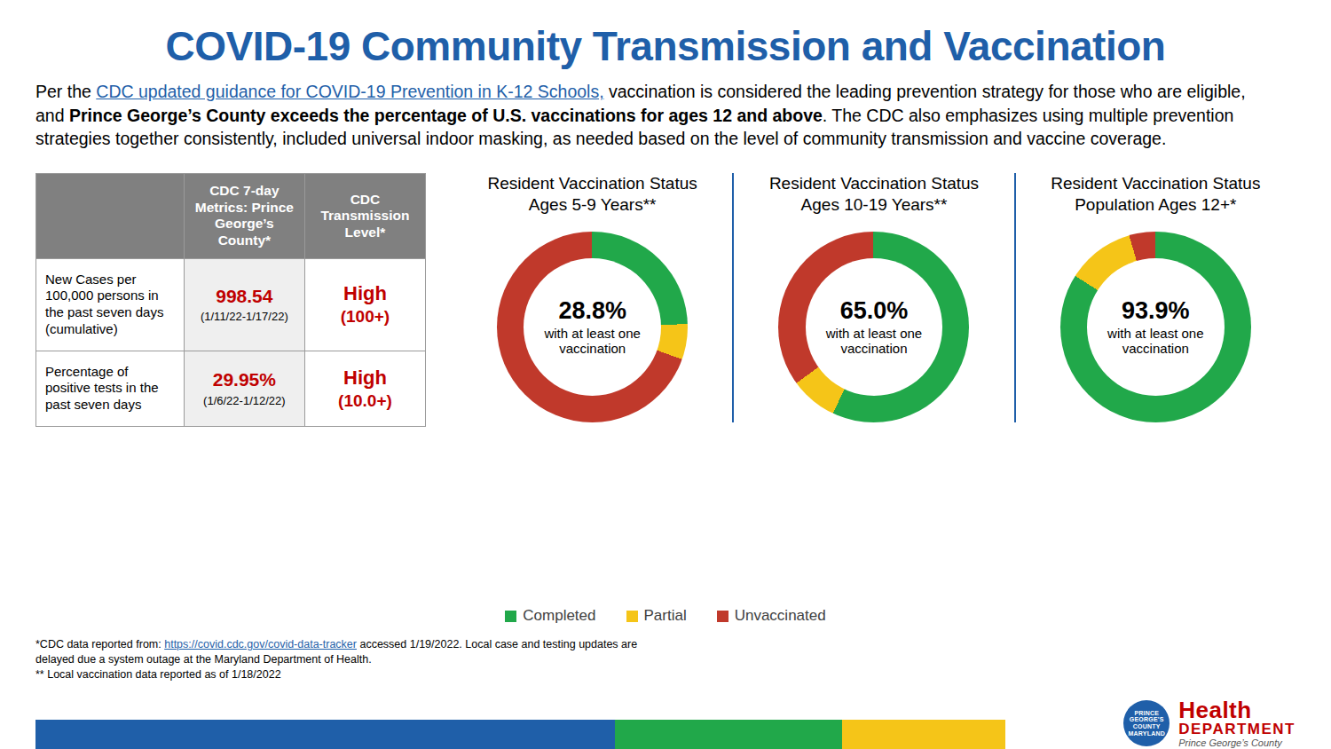COVID-19 Community Transmission and Vaccination
Per the CDC updated guidance for COVID-19 Prevention in K-12 Schools, vaccination is considered the leading prevention strategy for those who are eligible, and Prince George’s County exceeds the percentage of U.S. vaccinations for ages 12 and above. The CDC also emphasizes using multiple prevention strategies together consistently, included universal indoor masking, as needed based on the level of community transmission and vaccine coverage.
| | CDC 7-day Metrics: Prince George’s County* | CDC Transmission Level* |
| --- | --- | --- |
| New Cases per 100,000 persons in the past seven days (cumulative) | 998.54 (1/11/22-1/17/22) | High (100+) |
| Percentage of positive tests in the past seven days | 29.95% (1/6/22-1/12/22) | High (10.0+) |
Resident Vaccination Status
Ages 5-9 Years**
28.8% with at least one
vaccination
Resident Vaccination Status
Ages 10-19 Years**
65.0% with at least one
vaccination
Resident Vaccination Status
Population Ages 12+*
93.9% with at least one
vaccination
Completed Partial Unvaccinated
*CDC data reported from: https://covid.cdc.gov/covid-data-tracker accessed 1/19/2022. Local case and testing updates are delayed due a system outage at the Maryland Department of Health.
** Local vaccination data reported as of 1/18/2022
PRINCE
GEORGE'S
COUNTY
MARYLAND
Health DEPARTMENT Prince George’s County